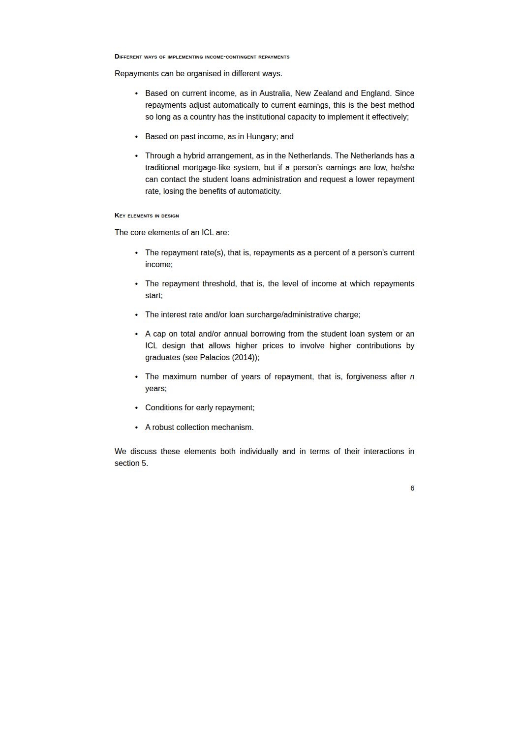Different ways of implementing income-contingent repayments
Repayments can be organised in different ways.
Based on current income, as in Australia, New Zealand and England. Since repayments adjust automatically to current earnings, this is the best method so long as a country has the institutional capacity to implement it effectively;
Based on past income, as in Hungary; and
Through a hybrid arrangement, as in the Netherlands. The Netherlands has a traditional mortgage-like system, but if a person’s earnings are low, he/she can contact the student loans administration and request a lower repayment rate, losing the benefits of automaticity.
Key elements in design
The core elements of an ICL are:
The repayment rate(s), that is, repayments as a percent of a person’s current income;
The repayment threshold, that is, the level of income at which repayments start;
The interest rate and/or loan surcharge/administrative charge;
A cap on total and/or annual borrowing from the student loan system or an ICL design that allows higher prices to involve higher contributions by graduates (see Palacios (2014));
The maximum number of years of repayment, that is, forgiveness after n years;
Conditions for early repayment;
A robust collection mechanism.
We discuss these elements both individually and in terms of their interactions in section 5.
6